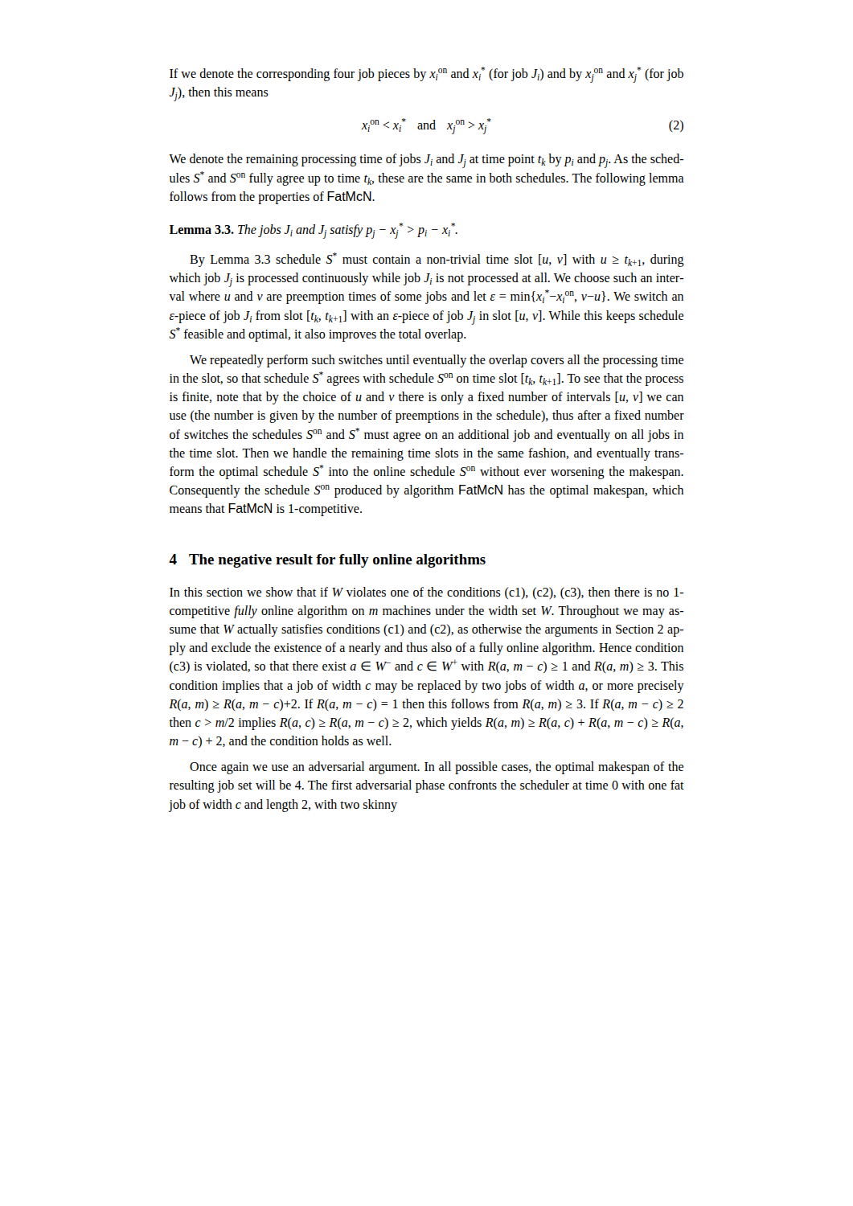If we denote the corresponding four job pieces by xion and xi* (for job Ji) and by xjon and xj* (for job Jj), then this means
xion < xi*and xjon > xj* (2)
We denote the remaining processing time of jobs Ji and Jj at time point tk by pi and pj. As the schedules S* and Son fully agree up to time tk, these are the same in both schedules. The following lemma follows from the properties of FatMcN.
Lemma 3.3. The jobs Ji and Jj satisfy pj − xj* > pi − xi*.
By Lemma 3.3 schedule S* must contain a non-trivial time slot [u, v] with u ≥ tk+1, during which job Jj is processed continuously while job Ji is not processed at all. We choose such an interval where u and v are preemption times of some jobs and let ε = min{xi*−xion, v−u}. We switch an ε-piece of job Ji from slot [tk, tk+1] with an ε-piece of job Jj in slot [u, v]. While this keeps schedule S* feasible and optimal, it also improves the total overlap.
We repeatedly perform such switches until eventually the overlap covers all the processing time in the slot, so that schedule S* agrees with schedule Son on time slot [tk, tk+1]. To see that the process is finite, note that by the choice of u and v there is only a fixed number of intervals [u, v] we can use (the number is given by the number of preemptions in the schedule), thus after a fixed number of switches the schedules Son and S* must agree on an additional job and eventually on all jobs in the time slot. Then we handle the remaining time slots in the same fashion, and eventually transform the optimal schedule S* into the online schedule Son without ever worsening the makespan. Consequently the schedule Son produced by algorithm FatMcN has the optimal makespan, which means that FatMcN is 1-competitive.
4 The negative result for fully online algorithms
In this section we show that if W violates one of the conditions (c1), (c2), (c3), then there is no 1-competitive fully online algorithm on m machines under the width set W. Throughout we may assume that W actually satisfies conditions (c1) and (c2), as otherwise the arguments in Section 2 apply and exclude the existence of a nearly and thus also of a fully online algorithm. Hence condition (c3) is violated, so that there exist a ∈ W− and c ∈ W+ with R(a, m − c) ≥ 1 and R(a, m) ≥ 3. This condition implies that a job of width c may be replaced by two jobs of width a, or more precisely R(a, m) ≥ R(a, m − c)+2. If R(a, m − c) = 1 then this follows from R(a, m) ≥ 3. If R(a, m − c) ≥ 2 then c > m/2 implies R(a, c) ≥ R(a, m − c) ≥ 2, which yields R(a, m) ≥ R(a, c) + R(a, m − c) ≥ R(a, m − c) + 2, and the condition holds as well.
Once again we use an adversarial argument. In all possible cases, the optimal makespan of the resulting job set will be 4. The first adversarial phase confronts the scheduler at time 0 with one fat job of width c and length 2, with two skinny